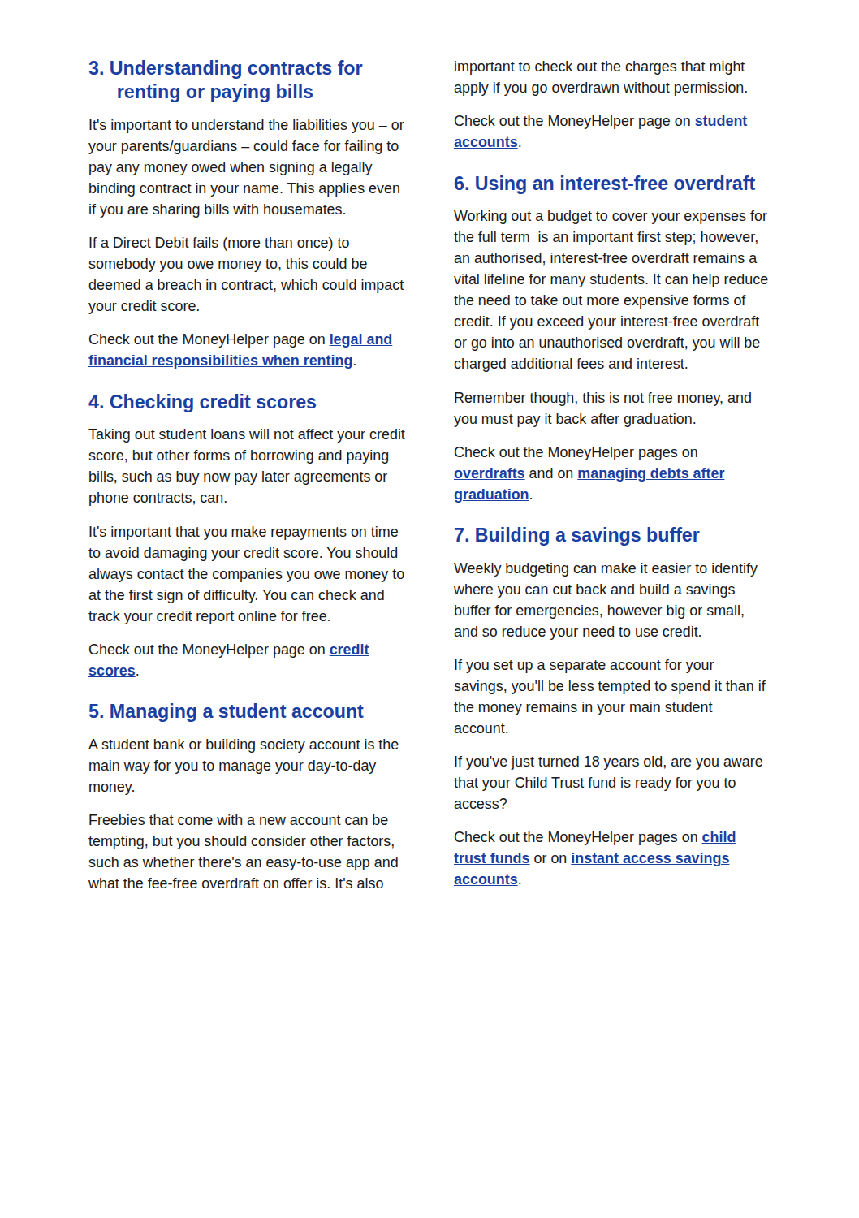3. Understanding contracts for renting or paying bills
It's important to understand the liabilities you – or your parents/guardians – could face for failing to pay any money owed when signing a legally binding contract in your name. This applies even if you are sharing bills with housemates.
If a Direct Debit fails (more than once) to somebody you owe money to, this could be deemed a breach in contract, which could impact your credit score.
Check out the MoneyHelper page on legal and financial responsibilities when renting.
4. Checking credit scores
Taking out student loans will not affect your credit score, but other forms of borrowing and paying bills, such as buy now pay later agreements or phone contracts, can.
It's important that you make repayments on time to avoid damaging your credit score. You should always contact the companies you owe money to at the first sign of difficulty. You can check and track your credit report online for free.
Check out the MoneyHelper page on credit scores.
5. Managing a student account
A student bank or building society account is the main way for you to manage your day-to-day money.
Freebies that come with a new account can be tempting, but you should consider other factors, such as whether there's an easy-to-use app and what the fee-free overdraft on offer is. It's also important to check out the charges that might apply if you go overdrawn without permission.
Check out the MoneyHelper page on student accounts.
6. Using an interest-free overdraft
Working out a budget to cover your expenses for the full term is an important first step; however, an authorised, interest-free overdraft remains a vital lifeline for many students. It can help reduce the need to take out more expensive forms of credit. If you exceed your interest-free overdraft or go into an unauthorised overdraft, you will be charged additional fees and interest.
Remember though, this is not free money, and you must pay it back after graduation.
Check out the MoneyHelper pages on overdrafts and on managing debts after graduation.
7. Building a savings buffer
Weekly budgeting can make it easier to identify where you can cut back and build a savings buffer for emergencies, however big or small, and so reduce your need to use credit.
If you set up a separate account for your savings, you'll be less tempted to spend it than if the money remains in your main student account.
If you've just turned 18 years old, are you aware that your Child Trust fund is ready for you to access?
Check out the MoneyHelper pages on child trust funds or on instant access savings accounts.